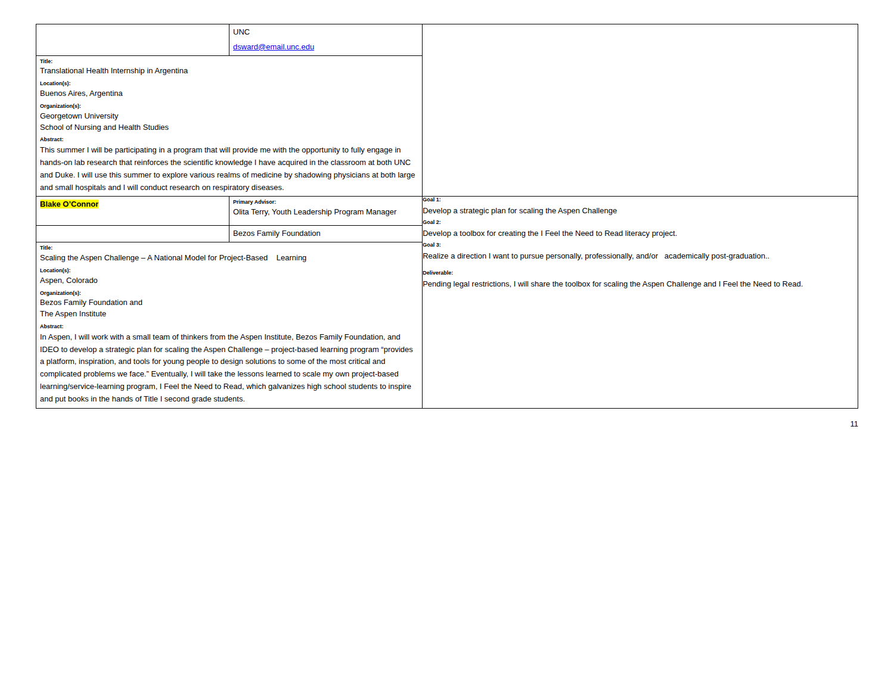| / / UNC dsward@email.unc.edu / / Title: Translational Health Internship in Argentina Location(s): Buenos Aires, Argentina Organization(s): Georgetown University School of Nursing and Health Studies Abstract: This summer I will be participating in a program that will provide me with the opportunity to fully engage in hands-on lab research that reinforces the scientific knowledge I have acquired in the classroom at both UNC and Duke. I will use this summer to explore various realms of medicine by shadowing physicians at both large and small hospitals and I will conduct research on respiratory diseases. / | |
| / Blake O’Connor / Primary Advisor: Olita Terry, Youth Leadership Program Manager / / / Bezos Family Foundation / / Title: Scaling the Aspen Challenge – A National Model for Project-Based Learning Location(s): Aspen, Colorado Organization(s): Bezos Family Foundation and The Aspen Institute Abstract: In Aspen, I will work with a small team of thinkers from the Aspen Institute, Bezos Family Foundation, and IDEO to develop a strategic plan for scaling the Aspen Challenge – project-based learning program “provides a platform, inspiration, and tools for young people to design solutions to some of the most critical and complicated problems we face.” Eventually, I will take the lessons learned to scale my own project-based learning/service-learning program, I Feel the Need to Read, which galvanizes high school students to inspire and put books in the hands of Title I second grade students. / | Goal 1: Develop a strategic plan for scaling the Aspen Challenge Goal 2: Develop a toolbox for creating the I Feel the Need to Read literacy project. Goal 3: Realize a direction I want to pursue personally, professionally, and/or academically post-graduation.. Deliverable: Pending legal restrictions, I will share the toolbox for scaling the Aspen Challenge and I Feel the Need to Read. |
11